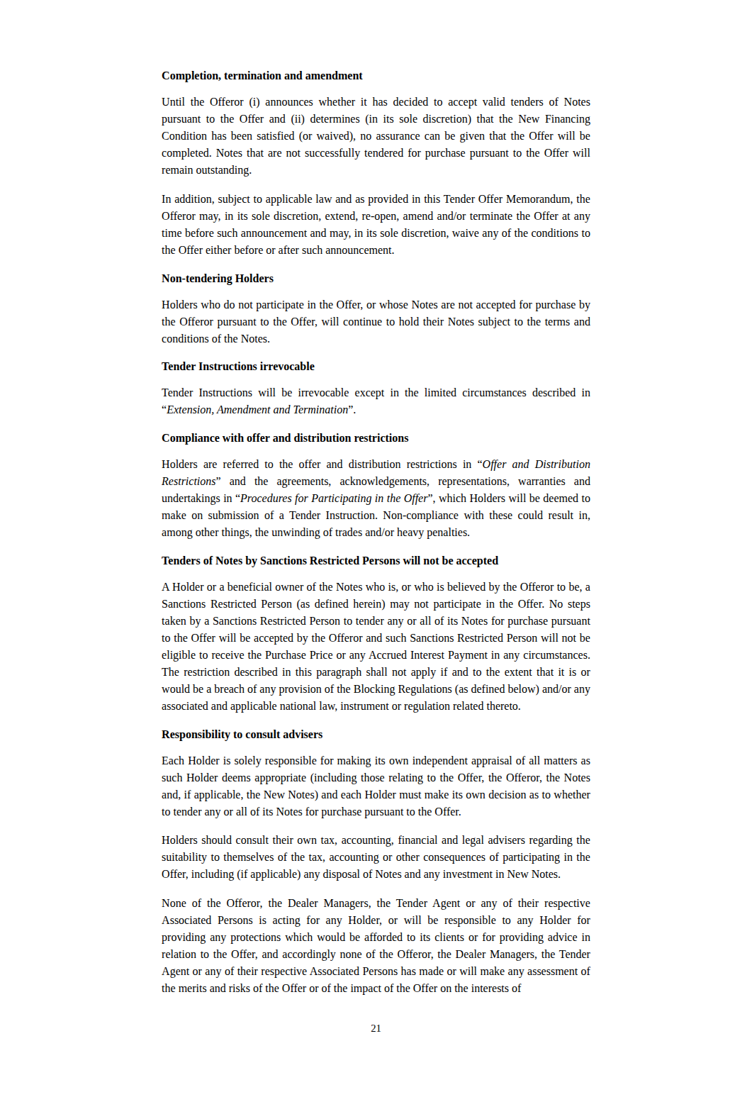Completion, termination and amendment
Until the Offeror (i) announces whether it has decided to accept valid tenders of Notes pursuant to the Offer and (ii) determines (in its sole discretion) that the New Financing Condition has been satisfied (or waived), no assurance can be given that the Offer will be completed. Notes that are not successfully tendered for purchase pursuant to the Offer will remain outstanding.
In addition, subject to applicable law and as provided in this Tender Offer Memorandum, the Offeror may, in its sole discretion, extend, re-open, amend and/or terminate the Offer at any time before such announcement and may, in its sole discretion, waive any of the conditions to the Offer either before or after such announcement.
Non-tendering Holders
Holders who do not participate in the Offer, or whose Notes are not accepted for purchase by the Offeror pursuant to the Offer, will continue to hold their Notes subject to the terms and conditions of the Notes.
Tender Instructions irrevocable
Tender Instructions will be irrevocable except in the limited circumstances described in “Extension, Amendment and Termination”.
Compliance with offer and distribution restrictions
Holders are referred to the offer and distribution restrictions in “Offer and Distribution Restrictions” and the agreements, acknowledgements, representations, warranties and undertakings in “Procedures for Participating in the Offer”, which Holders will be deemed to make on submission of a Tender Instruction. Non-compliance with these could result in, among other things, the unwinding of trades and/or heavy penalties.
Tenders of Notes by Sanctions Restricted Persons will not be accepted
A Holder or a beneficial owner of the Notes who is, or who is believed by the Offeror to be, a Sanctions Restricted Person (as defined herein) may not participate in the Offer. No steps taken by a Sanctions Restricted Person to tender any or all of its Notes for purchase pursuant to the Offer will be accepted by the Offeror and such Sanctions Restricted Person will not be eligible to receive the Purchase Price or any Accrued Interest Payment in any circumstances. The restriction described in this paragraph shall not apply if and to the extent that it is or would be a breach of any provision of the Blocking Regulations (as defined below) and/or any associated and applicable national law, instrument or regulation related thereto.
Responsibility to consult advisers
Each Holder is solely responsible for making its own independent appraisal of all matters as such Holder deems appropriate (including those relating to the Offer, the Offeror, the Notes and, if applicable, the New Notes) and each Holder must make its own decision as to whether to tender any or all of its Notes for purchase pursuant to the Offer.
Holders should consult their own tax, accounting, financial and legal advisers regarding the suitability to themselves of the tax, accounting or other consequences of participating in the Offer, including (if applicable) any disposal of Notes and any investment in New Notes.
None of the Offeror, the Dealer Managers, the Tender Agent or any of their respective Associated Persons is acting for any Holder, or will be responsible to any Holder for providing any protections which would be afforded to its clients or for providing advice in relation to the Offer, and accordingly none of the Offeror, the Dealer Managers, the Tender Agent or any of their respective Associated Persons has made or will make any assessment of the merits and risks of the Offer or of the impact of the Offer on the interests of
21